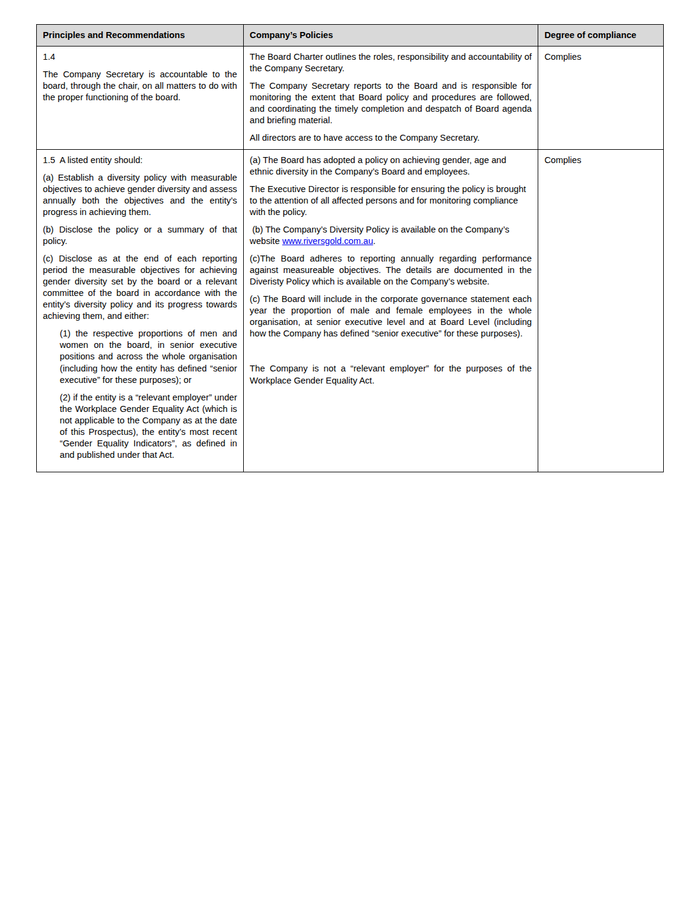| Principles and Recommendations | Company’s Policies | Degree of compliance |
| --- | --- | --- |
| 1.4 The Company Secretary is accountable to the board, through the chair, on all matters to do with the proper functioning of the board. | The Board Charter outlines the roles, responsibility and accountability of the Company Secretary. The Company Secretary reports to the Board and is responsible for monitoring the extent that Board policy and procedures are followed, and coordinating the timely completion and despatch of Board agenda and briefing material. All directors are to have access to the Company Secretary. | Complies |
| 1.5 A listed entity should: (a) Establish a diversity policy with measurable objectives to achieve gender diversity and assess annually both the objectives and the entity’s progress in achieving them. (b) Disclose the policy or a summary of that policy. (c) Disclose as at the end of each reporting period the measurable objectives for achieving gender diversity set by the board or a relevant committee of the board in accordance with the entity’s diversity policy and its progress towards achieving them, and either: (1) the respective proportions of men and women on the board, in senior executive positions and across the whole organisation (including how the entity has defined “senior executive” for these purposes); or (2) if the entity is a “relevant employer” under the Workplace Gender Equality Act (which is not applicable to the Company as at the date of this Prospectus), the entity’s most recent “Gender Equality Indicators”, as defined in and published under that Act. | (a) The Board has adopted a policy on achieving gender, age and ethnic diversity in the Company’s Board and employees. The Executive Director is responsible for ensuring the policy is brought to the attention of all affected persons and for monitoring compliance with the policy. (b) The Company’s Diversity Policy is available on the Company’s website www.riversgold.com.au . (c)The Board adheres to reporting annually regarding performance against measureable objectives. The details are documented in the Diveristy Policy which is available on the Company’s website. (c) The Board will include in the corporate governance statement each year the proportion of male and female employees in the whole organisation, at senior executive level and at Board Level (including how the Company has defined “senior executive” for these purposes). The Company is not a “relevant employer” for the purposes of the Workplace Gender Equality Act. | Complies |